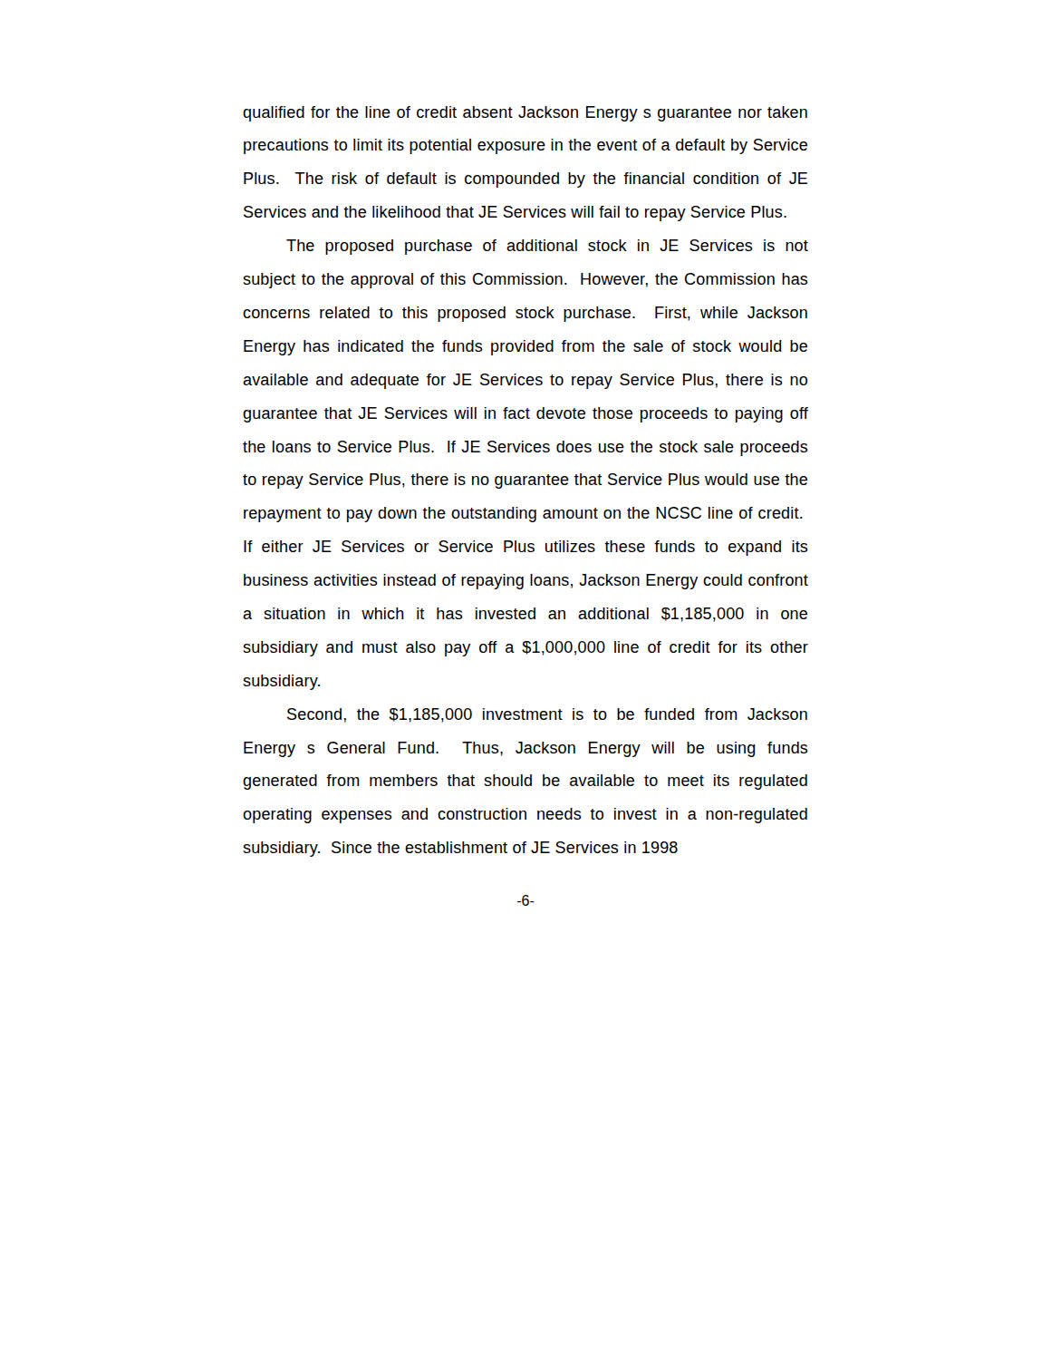qualified for the line of credit absent Jackson Energy s guarantee nor taken precautions to limit its potential exposure in the event of a default by Service Plus. The risk of default is compounded by the financial condition of JE Services and the likelihood that JE Services will fail to repay Service Plus.
The proposed purchase of additional stock in JE Services is not subject to the approval of this Commission. However, the Commission has concerns related to this proposed stock purchase. First, while Jackson Energy has indicated the funds provided from the sale of stock would be available and adequate for JE Services to repay Service Plus, there is no guarantee that JE Services will in fact devote those proceeds to paying off the loans to Service Plus. If JE Services does use the stock sale proceeds to repay Service Plus, there is no guarantee that Service Plus would use the repayment to pay down the outstanding amount on the NCSC line of credit. If either JE Services or Service Plus utilizes these funds to expand its business activities instead of repaying loans, Jackson Energy could confront a situation in which it has invested an additional $1,185,000 in one subsidiary and must also pay off a $1,000,000 line of credit for its other subsidiary.
Second, the $1,185,000 investment is to be funded from Jackson Energy s General Fund. Thus, Jackson Energy will be using funds generated from members that should be available to meet its regulated operating expenses and construction needs to invest in a non-regulated subsidiary. Since the establishment of JE Services in 1998
-6-